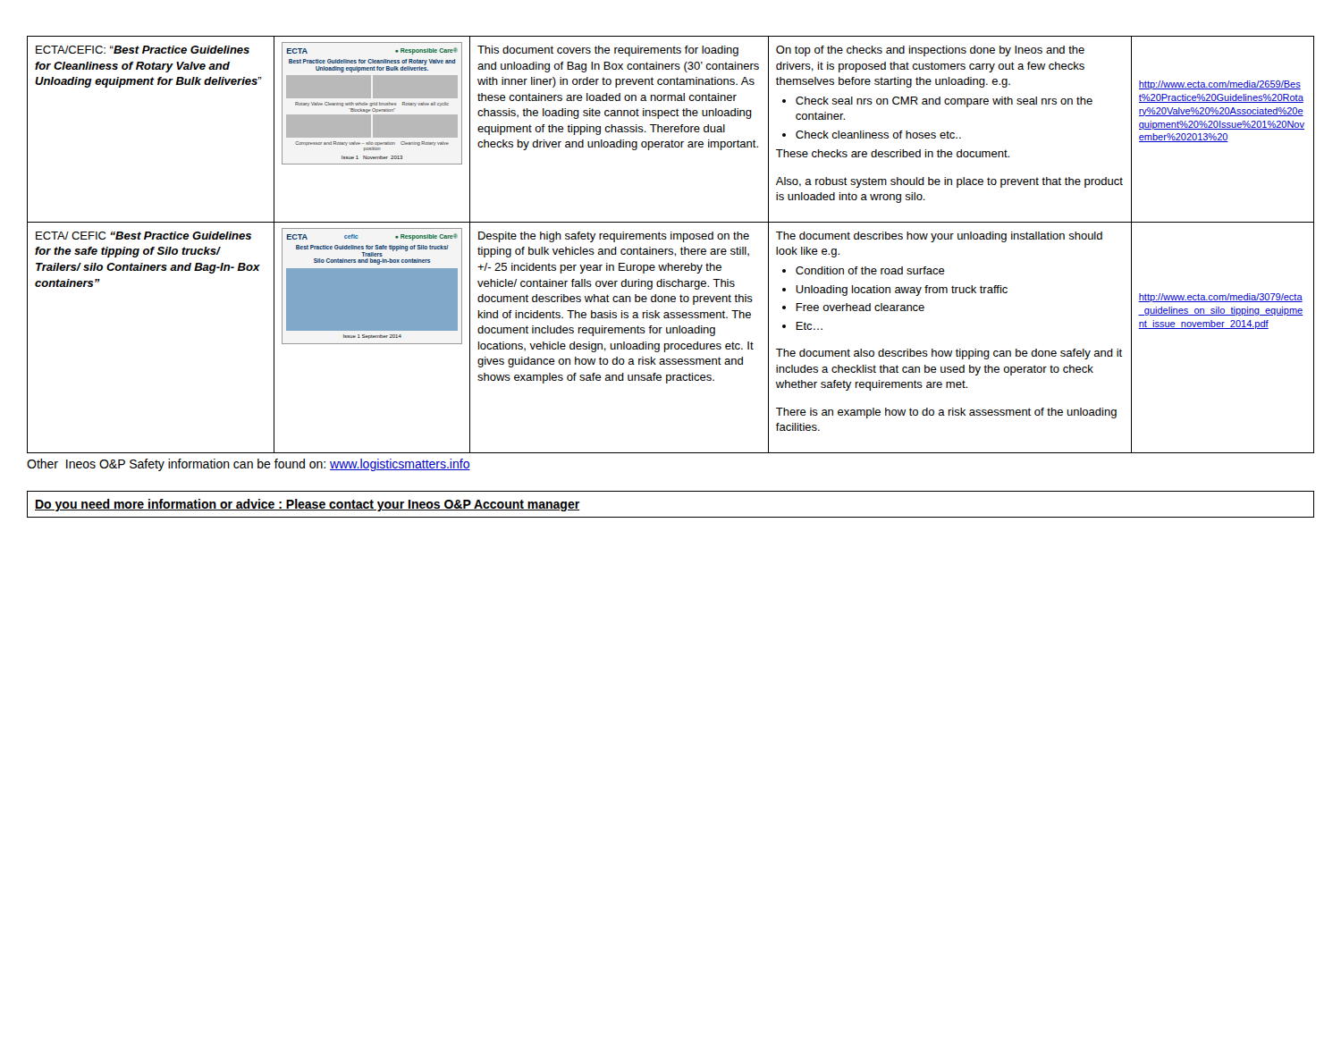| ECTA/CEFIC: “ Best Practice Guidelines for Cleanliness of Rotary Valve and Unloading equipment for Bulk deliveries ” | ECTA ● Responsible Care® Best Practice Guidelines for Cleanliness of Rotary Valve and Unloading equipment for Bulk deliveries. Rotary Valve Cleaning with whole grid brushes Rotary valve all cyclic “Blockage Operation” Compressor and Rotary valve – silo operation Cleaning Rotary valve position Issue 1 November 2013 | This document covers the requirements for loading and unloading of Bag In Box containers (30’ containers with inner liner) in order to prevent contaminations. As these containers are loaded on a normal container chassis, the loading site cannot inspect the unloading equipment of the tipping chassis. Therefore dual checks by driver and unloading operator are important. | On top of the checks and inspections done by Ineos and the drivers, it is proposed that customers carry out a few checks themselves before starting the unloading. e.g. Check seal nrs on CMR and compare with seal nrs on the container. Check cleanliness of hoses etc.. These checks are described in the document. Also, a robust system should be in place to prevent that the product is unloaded into a wrong silo. | http://www.ecta.com/media/2659/Best%20Practice%20Guidelines%20Rotary%20Valve%20%20Associated%20equipment%20%20Issue%201%20November%202013%20 |
| ECTA/ CEFIC “Best Practice Guidelines for the safe tipping of Silo trucks/ Trailers/ silo Containers and Bag-In- Box containers” | ECTA cefic ● Responsible Care® Best Practice Guidelines for Safe tipping of Silo trucks/ Trailers Silo Containers and bag-in-box containers Issue 1 September 2014 | Despite the high safety requirements imposed on the tipping of bulk vehicles and containers, there are still, +/- 25 incidents per year in Europe whereby the vehicle/ container falls over during discharge. This document describes what can be done to prevent this kind of incidents. The basis is a risk assessment. The document includes requirements for unloading locations, vehicle design, unloading procedures etc. It gives guidance on how to do a risk assessment and shows examples of safe and unsafe practices. | The document describes how your unloading installation should look like e.g. Condition of the road surface Unloading location away from truck traffic Free overhead clearance Etc… The document also describes how tipping can be done safely and it includes a checklist that can be used by the operator to check whether safety requirements are met. There is an example how to do a risk assessment of the unloading facilities. | http://www.ecta.com/media/3079/ecta_guidelines_on_silo_tipping_equipment_issue_november_2014.pdf |
Other Ineos O&P Safety information can be found on: www.logisticsmatters.info
Do you need more information or advice : Please contact your Ineos O&P Account manager